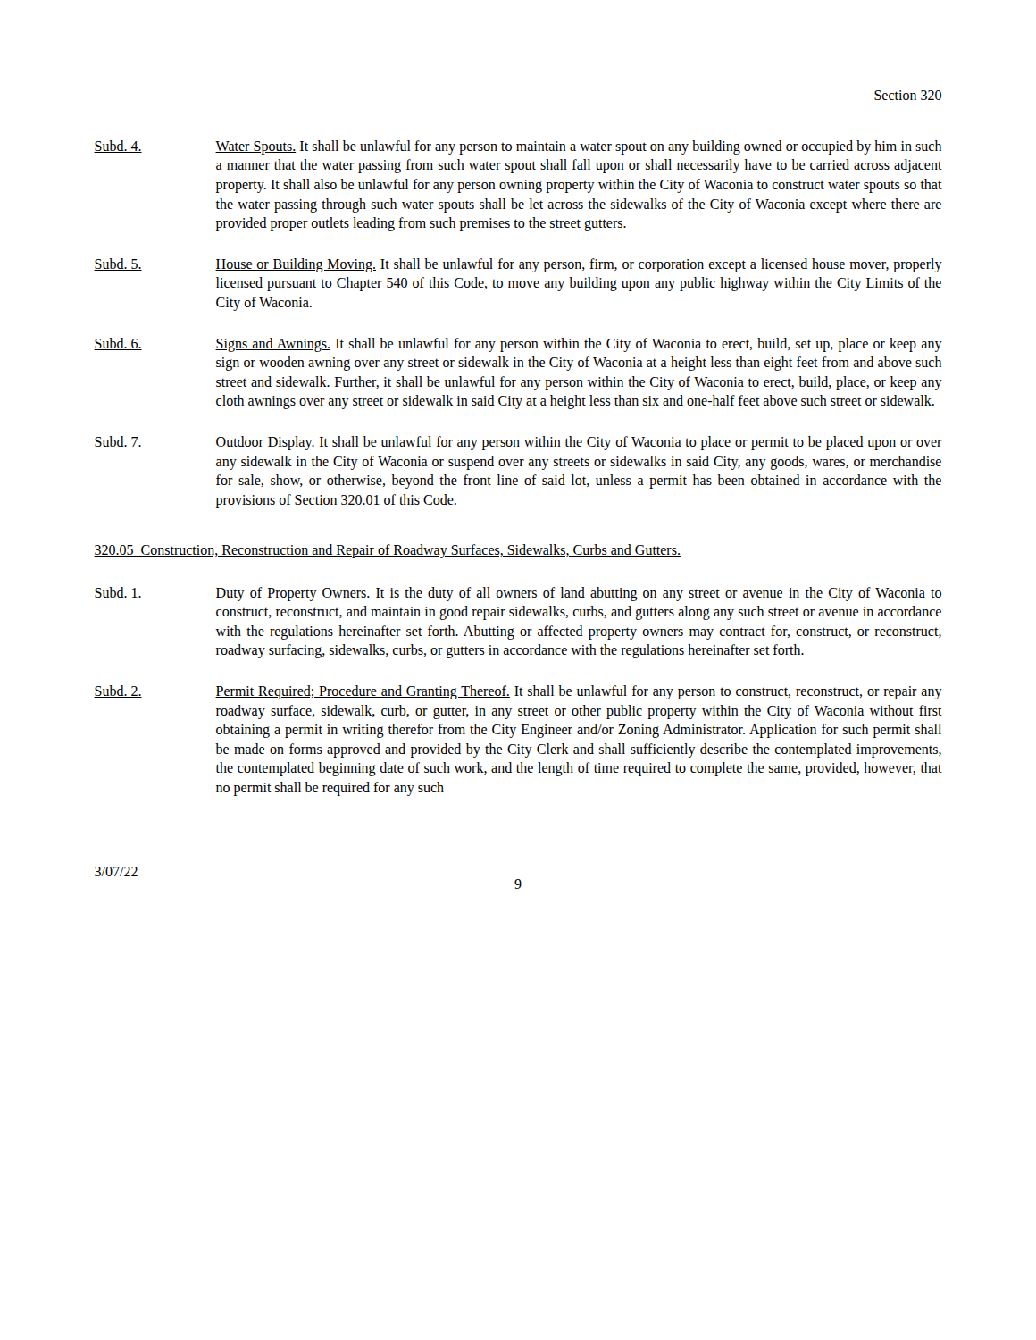Section 320
Subd. 4.
Water Spouts. It shall be unlawful for any person to maintain a water spout on any building owned or occupied by him in such a manner that the water passing from such water spout shall fall upon or shall necessarily have to be carried across adjacent property. It shall also be unlawful for any person owning property within the City of Waconia to construct water spouts so that the water passing through such water spouts shall be let across the sidewalks of the City of Waconia except where there are provided proper outlets leading from such premises to the street gutters.
Subd. 5.
House or Building Moving. It shall be unlawful for any person, firm, or corporation except a licensed house mover, properly licensed pursuant to Chapter 540 of this Code, to move any building upon any public highway within the City Limits of the City of Waconia.
Subd. 6.
Signs and Awnings. It shall be unlawful for any person within the City of Waconia to erect, build, set up, place or keep any sign or wooden awning over any street or sidewalk in the City of Waconia at a height less than eight feet from and above such street and sidewalk. Further, it shall be unlawful for any person within the City of Waconia to erect, build, place, or keep any cloth awnings over any street or sidewalk in said City at a height less than six and one-half feet above such street or sidewalk.
Subd. 7.
Outdoor Display. It shall be unlawful for any person within the City of Waconia to place or permit to be placed upon or over any sidewalk in the City of Waconia or suspend over any streets or sidewalks in said City, any goods, wares, or merchandise for sale, show, or otherwise, beyond the front line of said lot, unless a permit has been obtained in accordance with the provisions of Section 320.01 of this Code.
320.05 Construction, Reconstruction and Repair of Roadway Surfaces, Sidewalks, Curbs and Gutters.
Subd. 1.
Duty of Property Owners. It is the duty of all owners of land abutting on any street or avenue in the City of Waconia to construct, reconstruct, and maintain in good repair sidewalks, curbs, and gutters along any such street or avenue in accordance with the regulations hereinafter set forth. Abutting or affected property owners may contract for, construct, or reconstruct, roadway surfacing, sidewalks, curbs, or gutters in accordance with the regulations hereinafter set forth.
Subd. 2.
Permit Required; Procedure and Granting Thereof. It shall be unlawful for any person to construct, reconstruct, or repair any roadway surface, sidewalk, curb, or gutter, in any street or other public property within the City of Waconia without first obtaining a permit in writing therefor from the City Engineer and/or Zoning Administrator. Application for such permit shall be made on forms approved and provided by the City Clerk and shall sufficiently describe the contemplated improvements, the contemplated beginning date of such work, and the length of time required to complete the same, provided, however, that no permit shall be required for any such
3/07/22
9